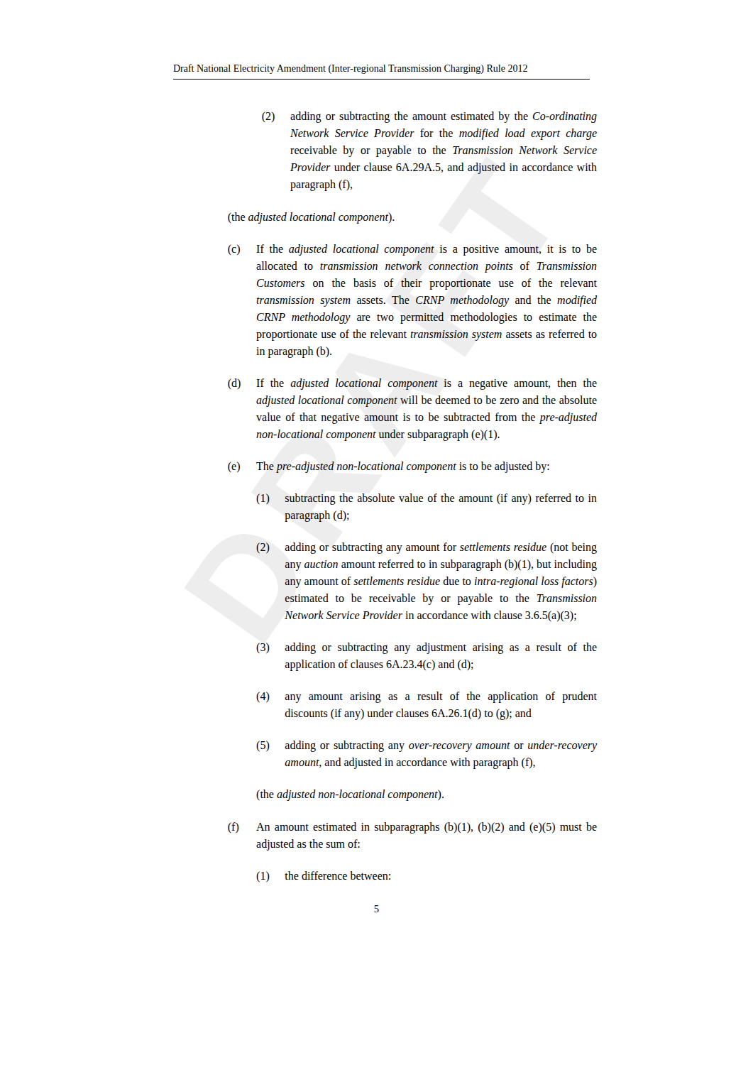Draft National Electricity Amendment (Inter-regional Transmission Charging) Rule 2012
DRAFT
(2) adding or subtracting the amount estimated by the Co-ordinating Network Service Provider for the modified load export charge receivable by or payable to the Transmission Network Service Provider under clause 6A.29A.5, and adjusted in accordance with paragraph (f),
(the adjusted locational component).
(c) If the adjusted locational component is a positive amount, it is to be allocated to transmission network connection points of Transmission Customers on the basis of their proportionate use of the relevant transmission system assets. The CRNP methodology and the modified CRNP methodology are two permitted methodologies to estimate the proportionate use of the relevant transmission system assets as referred to in paragraph (b).
(d) If the adjusted locational component is a negative amount, then the adjusted locational component will be deemed to be zero and the absolute value of that negative amount is to be subtracted from the pre-adjusted non-locational component under subparagraph (e)(1).
(e) The pre-adjusted non-locational component is to be adjusted by:
(1) subtracting the absolute value of the amount (if any) referred to in paragraph (d);
(2) adding or subtracting any amount for settlements residue (not being any auction amount referred to in subparagraph (b)(1), but including any amount of settlements residue due to intra-regional loss factors) estimated to be receivable by or payable to the Transmission Network Service Provider in accordance with clause 3.6.5(a)(3);
(3) adding or subtracting any adjustment arising as a result of the application of clauses 6A.23.4(c) and (d);
(4) any amount arising as a result of the application of prudent discounts (if any) under clauses 6A.26.1(d) to (g); and
(5) adding or subtracting any over-recovery amount or under-recovery amount, and adjusted in accordance with paragraph (f),
(the adjusted non-locational component).
(f) An amount estimated in subparagraphs (b)(1), (b)(2) and (e)(5) must be adjusted as the sum of:
(1) the difference between:
5